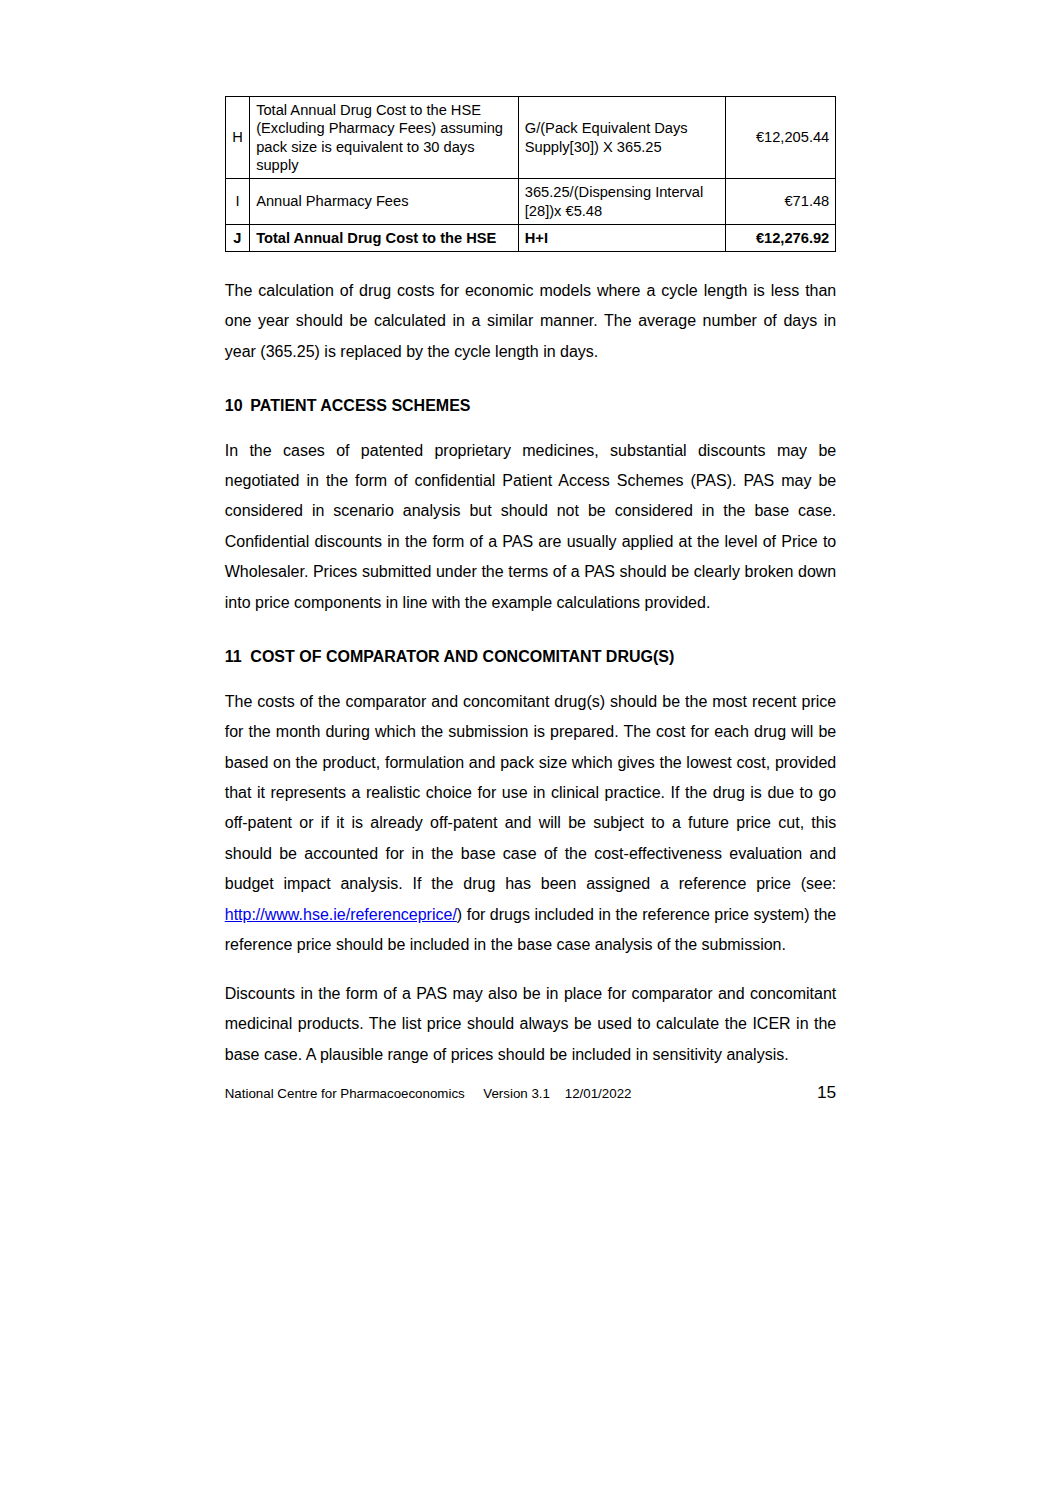| H | Total Annual Drug Cost to the HSE (Excluding Pharmacy Fees) assuming pack size is equivalent to 30 days supply | G/(Pack Equivalent Days Supply[30]) X 365.25 | €12,205.44 |
| I | Annual Pharmacy Fees | 365.25/(Dispensing Interval [28])x €5.48 | €71.48 |
| J | Total Annual Drug Cost to the HSE | H+I | €12,276.92 |
The calculation of drug costs for economic models where a cycle length is less than one year should be calculated in a similar manner. The average number of days in year (365.25) is replaced by the cycle length in days.
10 PATIENT ACCESS SCHEMES
In the cases of patented proprietary medicines, substantial discounts may be negotiated in the form of confidential Patient Access Schemes (PAS). PAS may be considered in scenario analysis but should not be considered in the base case. Confidential discounts in the form of a PAS are usually applied at the level of Price to Wholesaler. Prices submitted under the terms of a PAS should be clearly broken down into price components in line with the example calculations provided.
11 COST OF COMPARATOR AND CONCOMITANT DRUG(S)
The costs of the comparator and concomitant drug(s) should be the most recent price for the month during which the submission is prepared. The cost for each drug will be based on the product, formulation and pack size which gives the lowest cost, provided that it represents a realistic choice for use in clinical practice. If the drug is due to go off-patent or if it is already off-patent and will be subject to a future price cut, this should be accounted for in the base case of the cost-effectiveness evaluation and budget impact analysis. If the drug has been assigned a reference price (see: http://www.hse.ie/referenceprice/) for drugs included in the reference price system) the reference price should be included in the base case analysis of the submission.
Discounts in the form of a PAS may also be in place for comparator and concomitant medicinal products. The list price should always be used to calculate the ICER in the base case. A plausible range of prices should be included in sensitivity analysis.
National Centre for Pharmacoeconomics Version 3.1 12/01/2022 15